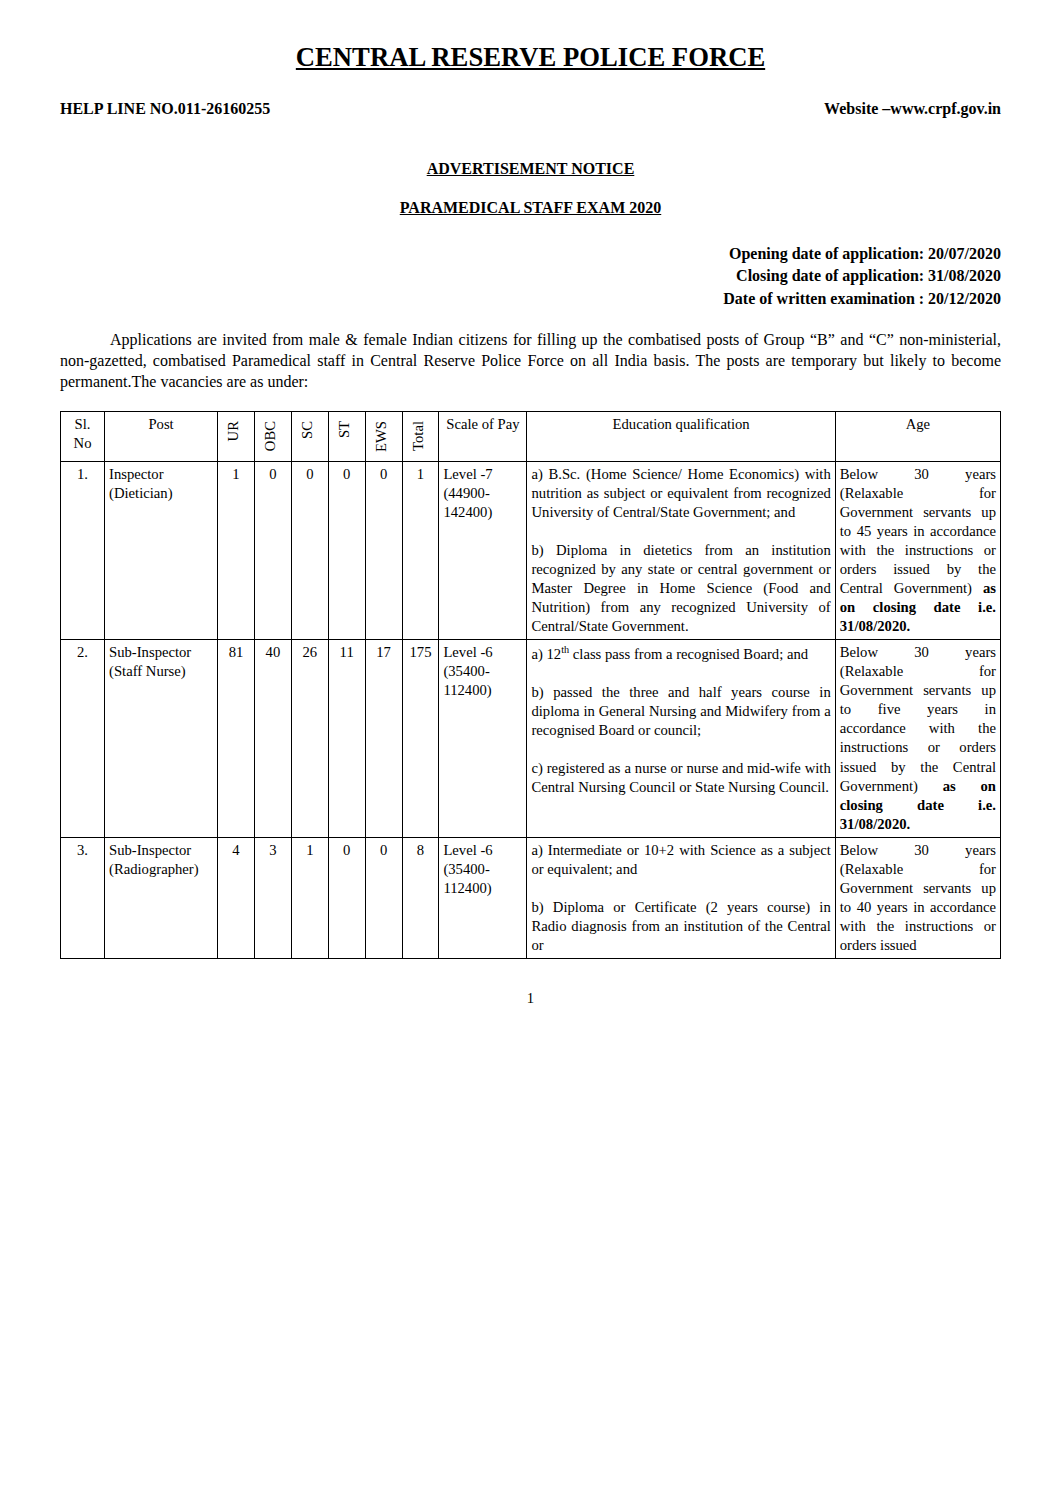CENTRAL RESERVE POLICE FORCE
HELP LINE NO.011-26160255 Website –www.crpf.gov.in
ADVERTISEMENT NOTICE
PARAMEDICAL STAFF EXAM 2020
Opening date of application: 20/07/2020
Closing date of application: 31/08/2020
Date of written examination : 20/12/2020
Applications are invited from male & female Indian citizens for filling up the combatised posts of Group “B” and “C” non-ministerial, non-gazetted, combatised Paramedical staff in Central Reserve Police Force on all India basis. The posts are temporary but likely to become permanent.The vacancies are as under:
| Sl. No | Post | UR | OBC | SC | ST | EWS | Total | Scale of Pay | Education qualification | Age |
| --- | --- | --- | --- | --- | --- | --- | --- | --- | --- | --- |
| 1. | Inspector (Dietician) | 1 | 0 | 0 | 0 | 0 | 1 | Level -7 (44900-142400) | a) B.Sc. (Home Science/ Home Economics) with nutrition as subject or equivalent from recognized University of Central/State Government; and b) Diploma in dietetics from an institution recognized by any state or central government or Master Degree in Home Science (Food and Nutrition) from any recognized University of Central/State Government. | Below 30 years (Relaxable for Government servants up to 45 years in accordance with the instructions or orders issued by the Central Government) as on closing date i.e. 31/08/2020. |
| 2. | Sub-Inspector (Staff Nurse) | 81 | 40 | 26 | 11 | 17 | 175 | Level -6 (35400-112400) | a) 12 th class pass from a recognised Board; and b) passed the three and half years course in diploma in General Nursing and Midwifery from a recognised Board or council; c) registered as a nurse or nurse and mid-wife with Central Nursing Council or State Nursing Council. | Below 30 years (Relaxable for Government servants up to five years in accordance with the instructions or orders issued by the Central Government) as on closing date i.e. 31/08/2020. |
| 3. | Sub-Inspector (Radiographer) | 4 | 3 | 1 | 0 | 0 | 8 | Level -6 (35400-112400) | a) Intermediate or 10+2 with Science as a subject or equivalent; and b) Diploma or Certificate (2 years course) in Radio diagnosis from an institution of the Central or | Below 30 years (Relaxable for Government servants up to 40 years in accordance with the instructions or orders issued |
1